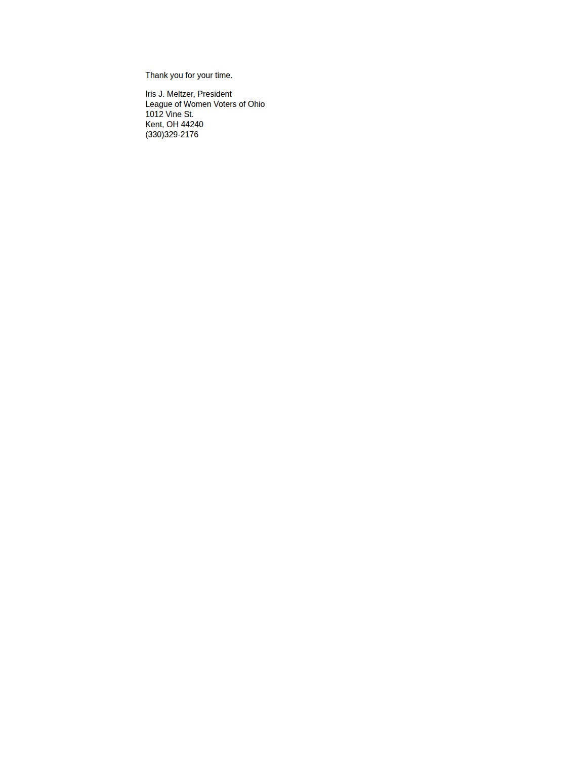Thank you for your time.
Iris J. Meltzer, President League of Women Voters of Ohio 1012 Vine St. Kent, OH 44240 (330)329-2176